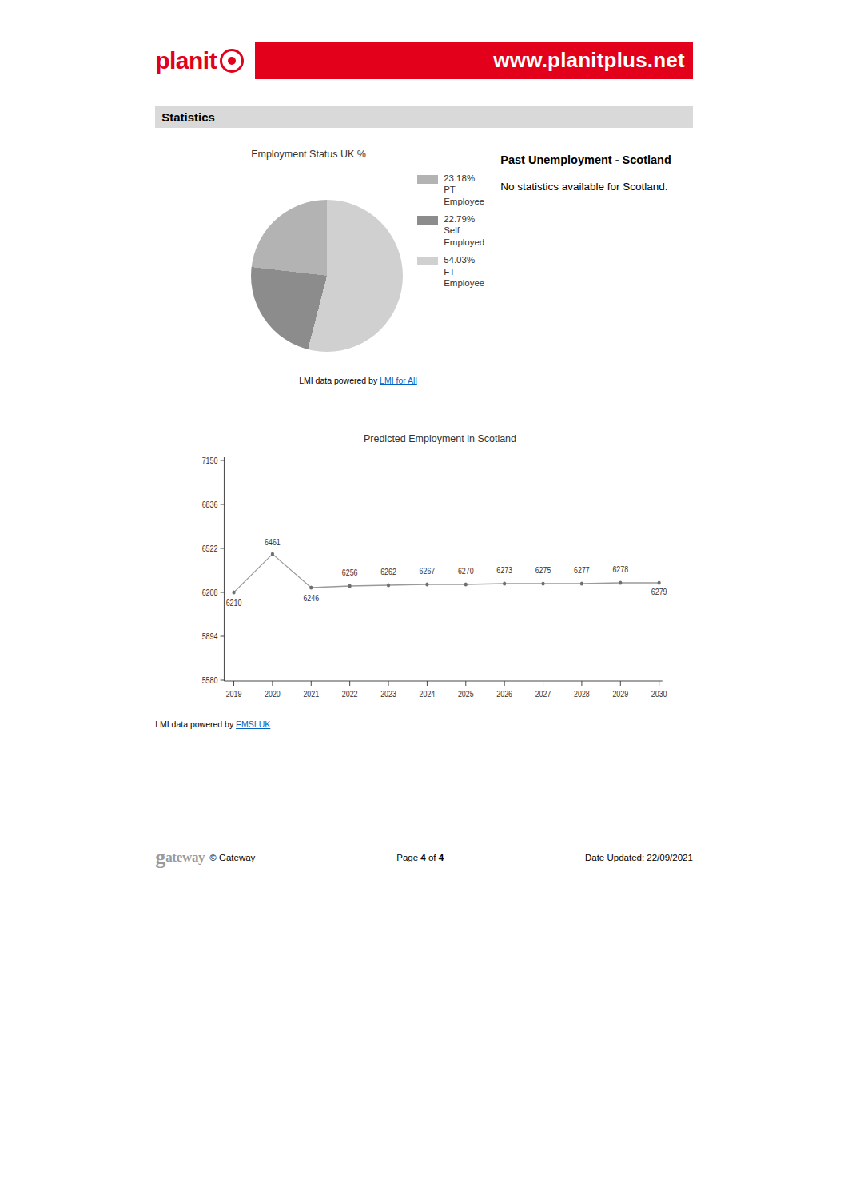planit
www.planitplus.net
Statistics
Employment Status UK %
23.18%
PT Employee
22.79%
Self Employed
54.03%
FT Employee
LMI data powered by LMI for All
Past Unemployment - Scotland
No statistics available for Scotland.
Predicted Employment in Scotland
7150 6836 6522 6208 5894 5580 2019 2020 2021 2022 2023 2024 2025 2026 2027 2028 2029 2030 6210 6461 6246 6256 6262 6267 6270 6273 6275 6277 6278 6279
LMI data powered by EMSI UK
gateway
© Gateway
Page 4 of 4
Date Updated: 22/09/2021